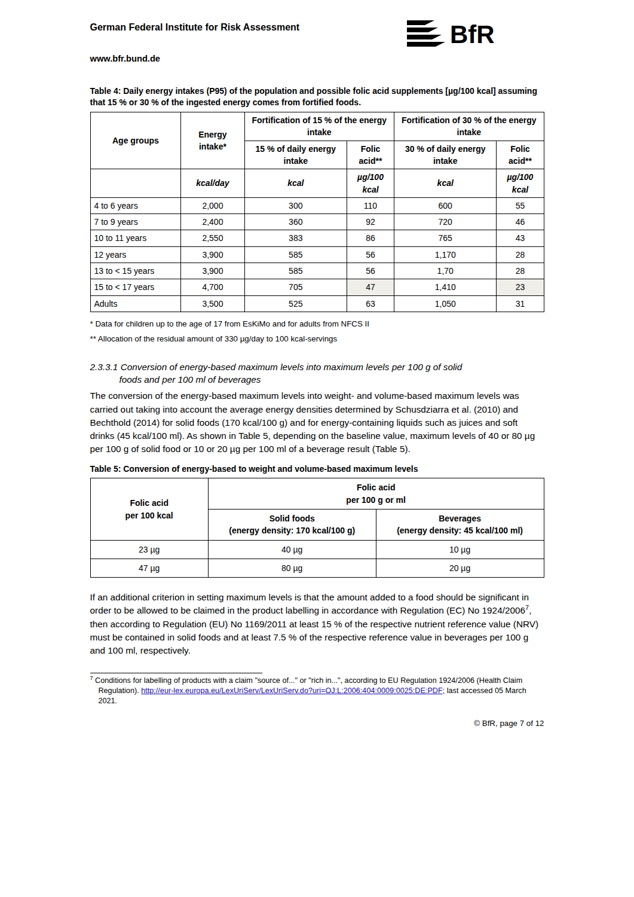German Federal Institute for Risk Assessment
BfR
www.bfr.bund.de
Table 4: Daily energy intakes (P95) of the population and possible folic acid supplements [µg/100 kcal] assuming that 15 % or 30 % of the ingested energy comes from fortified foods.
| Age groups | Energy intake* | Fortification of 15 % of the energy intake | Fortification of 30 % of the energy intake |
| --- | --- | --- | --- |
| 15 % of daily energy intake | Folic acid** | 30 % of daily energy intake | Folic acid** |
| | kcal/day | kcal | µg/100 kcal | kcal | µg/100 kcal |
| 4 to 6 years | 2,000 | 300 | 110 | 600 | 55 |
| 7 to 9 years | 2,400 | 360 | 92 | 720 | 46 |
| 10 to 11 years | 2,550 | 383 | 86 | 765 | 43 |
| 12 years | 3,900 | 585 | 56 | 1,170 | 28 |
| 13 to < 15 years | 3,900 | 585 | 56 | 1,70 | 28 |
| 15 to < 17 years | 4,700 | 705 | 47 | 1,410 | 23 |
| Adults | 3,500 | 525 | 63 | 1,050 | 31 |
* Data for children up to the age of 17 from EsKiMo and for adults from NFCS II
** Allocation of the residual amount of 330 µg/day to 100 kcal-servings
2.3.3.1 Conversion of energy-based maximum levels into maximum levels per 100 g of solid foods and per 100 ml of beverages
The conversion of the energy-based maximum levels into weight- and volume-based maximum levels was carried out taking into account the average energy densities determined by Schusdziarra et al. (2010) and Bechthold (2014) for solid foods (170 kcal/100 g) and for energy-containing liquids such as juices and soft drinks (45 kcal/100 ml). As shown in Table 5, depending on the baseline value, maximum levels of 40 or 80 µg per 100 g of solid food or 10 or 20 µg per 100 ml of a beverage result (Table 5).
Table 5: Conversion of energy-based to weight and volume-based maximum levels
| Folic acid per 100 kcal | Folic acid per 100 g or ml |
| --- | --- |
| Solid foods (energy density: 170 kcal/100 g) | Beverages (energy density: 45 kcal/100 ml) |
| 23 µg | 40 µg | 10 µg |
| 47 µg | 80 µg | 20 µg |
If an additional criterion in setting maximum levels is that the amount added to a food should be significant in order to be allowed to be claimed in the product labelling in accordance with Regulation (EC) No 1924/20067, then according to Regulation (EU) No 1169/2011 at least 15 % of the respective nutrient reference value (NRV) must be contained in solid foods and at least 7.5 % of the respective reference value in beverages per 100 g and 100 ml, respectively.
7 Conditions for labelling of products with a claim "source of..." or "rich in...", according to EU Regulation 1924/2006 (Health Claim Regulation). http://eur-lex.europa.eu/LexUriServ/LexUriServ.do?uri=OJ:L:2006:404:0009:0025:DE:PDF; last accessed 05 March 2021.
© BfR, page 7 of 12